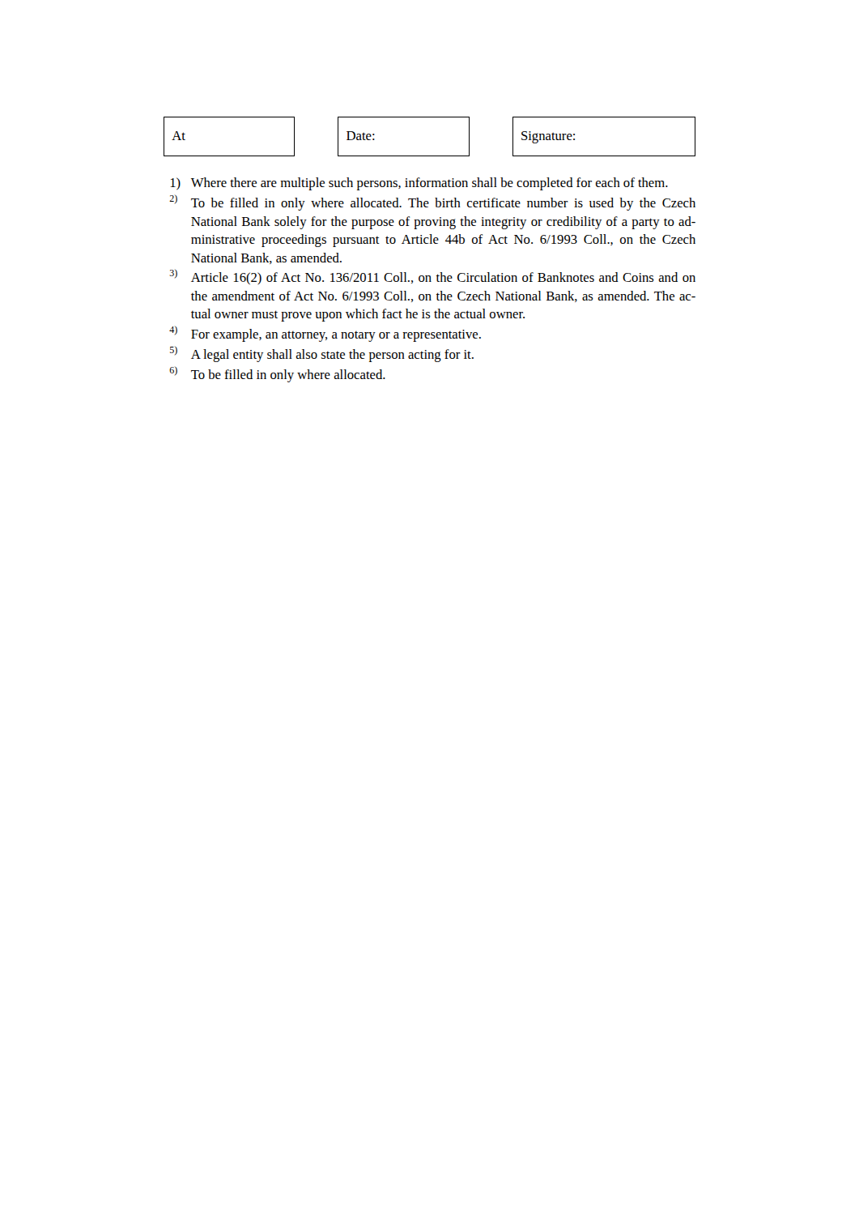At
Date:
Signature:
1)
Where there are multiple such persons, information shall be completed for each of them.
2)
To be filled in only where allocated. The birth certificate number is used by the Czech National Bank solely for the purpose of proving the integrity or credibility of a party to administrative proceedings pursuant to Article 44b of Act No. 6/1993 Coll., on the Czech National Bank, as amended.
3)
Article 16(2) of Act No. 136/2011 Coll., on the Circulation of Banknotes and Coins and on the amendment of Act No. 6/1993 Coll., on the Czech National Bank, as amended. The actual owner must prove upon which fact he is the actual owner.
4)
For example, an attorney, a notary or a representative.
5)
A legal entity shall also state the person acting for it.
6)
To be filled in only where allocated.